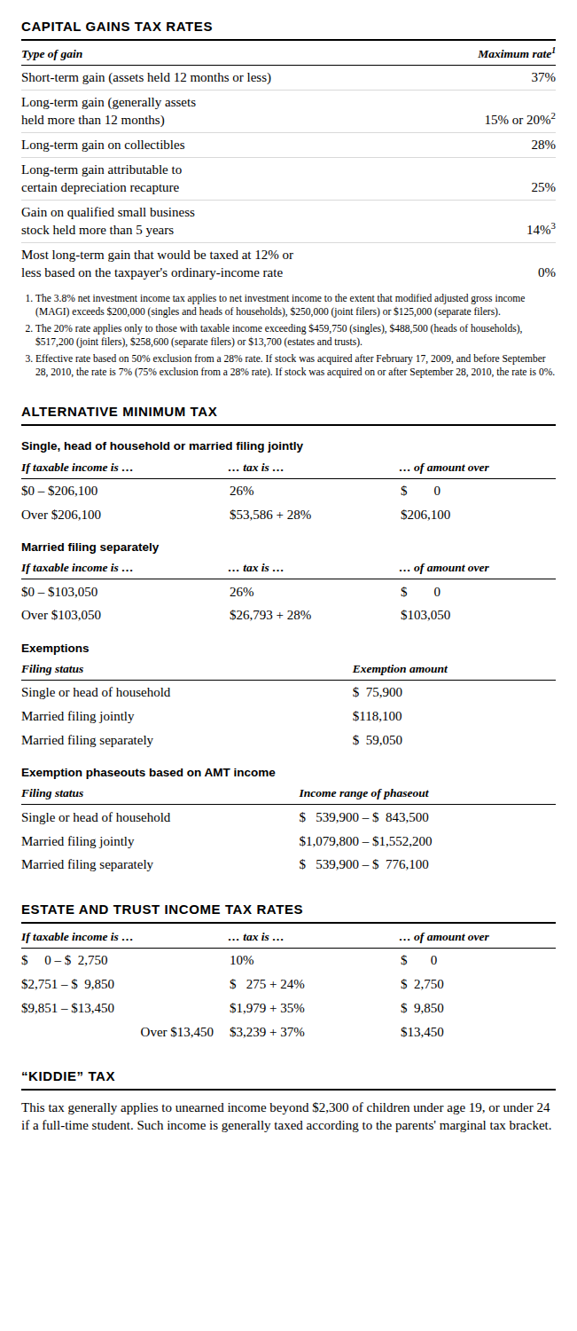Capital Gains Tax Rates
| Type of gain | Maximum rate 1 |
| --- | --- |
| Short-term gain (assets held 12 months or less) | 37% |
| Long-term gain (generally assets held more than 12 months) | 15% or 20% 2 |
| Long-term gain on collectibles | 28% |
| Long-term gain attributable to certain depreciation recapture | 25% |
| Gain on qualified small business stock held more than 5 years | 14% 3 |
| Most long-term gain that would be taxed at 12% or less based on the taxpayer's ordinary-income rate | 0% |
The 3.8% net investment income tax applies to net investment income to the extent that modified adjusted gross income (MAGI) exceeds $200,000 (singles and heads of households), $250,000 (joint filers) or $125,000 (separate filers).
The 20% rate applies only to those with taxable income exceeding $459,750 (singles), $488,500 (heads of households), $517,200 (joint filers), $258,600 (separate filers) or $13,700 (estates and trusts).
Effective rate based on 50% exclusion from a 28% rate. If stock was acquired after February 17, 2009, and before September 28, 2010, the rate is 7% (75% exclusion from a 28% rate). If stock was acquired on or after September 28, 2010, the rate is 0%.
Alternative Minimum Tax
Single, head of household or married filing jointly
| If taxable income is … | … tax is … | … of amount over |
| --- | --- | --- |
| $0 – $206,100 | 26% | $ 0 |
| Over $206,100 | $53,586 + 28% | $206,100 |
Married filing separately
| If taxable income is … | … tax is … | … of amount over |
| --- | --- | --- |
| $0 – $103,050 | 26% | $ 0 |
| Over $103,050 | $26,793 + 28% | $103,050 |
Exemptions
| Filing status | Exemption amount |
| --- | --- |
| Single or head of household | $ 75,900 |
| Married filing jointly | $118,100 |
| Married filing separately | $ 59,050 |
Exemption phaseouts based on AMT income
| Filing status | Income range of phaseout |
| --- | --- |
| Single or head of household | $ 539,900 – $ 843,500 |
| Married filing jointly | $1,079,800 – $1,552,200 |
| Married filing separately | $ 539,900 – $ 776,100 |
Estate and Trust Income Tax Rates
| If taxable income is … | … tax is … | … of amount over |
| --- | --- | --- |
| $ 0 – $ 2,750 | 10% | $ 0 |
| $2,751 – $ 9,850 | $ 275 + 24% | $ 2,750 |
| $9,851 – $13,450 | $1,979 + 35% | $ 9,850 |
| Over $13,450 | $3,239 + 37% | $13,450 |
“Kiddie” Tax
This tax generally applies to unearned income beyond $2,300 of children under age 19, or under 24 if a full-time student. Such income is generally taxed according to the parents' marginal tax bracket.